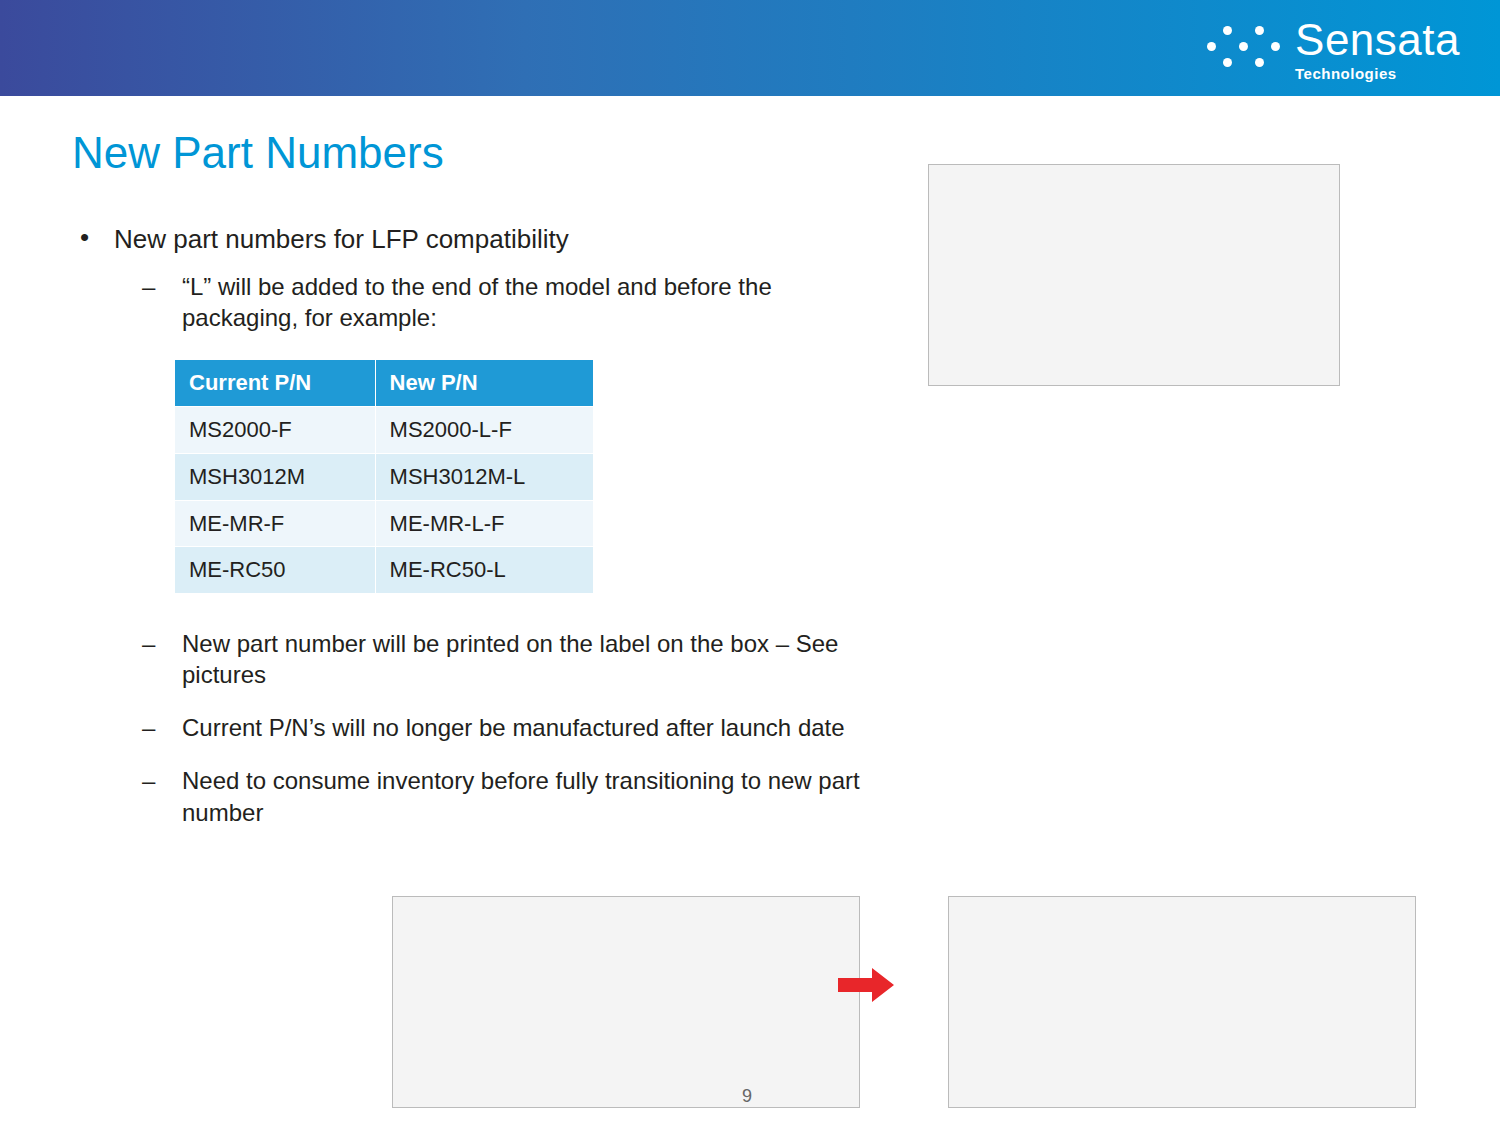Sensata
Technologies
New Part Numbers
New part numbers for LFP compatibility
“L” will be added to the end of the model and before the packaging, for example:
| Current P/N | New P/N |
| --- | --- |
| MS2000-F | MS2000-L-F |
| MSH3012M | MSH3012M-L |
| ME-MR-F | ME-MR-L-F |
| ME-RC50 | ME-RC50-L |
New part number will be printed on the label on the box – See pictures
Current P/N’s will no longer be manufactured after launch date
Need to consume inventory before fully transitioning to new part number
9